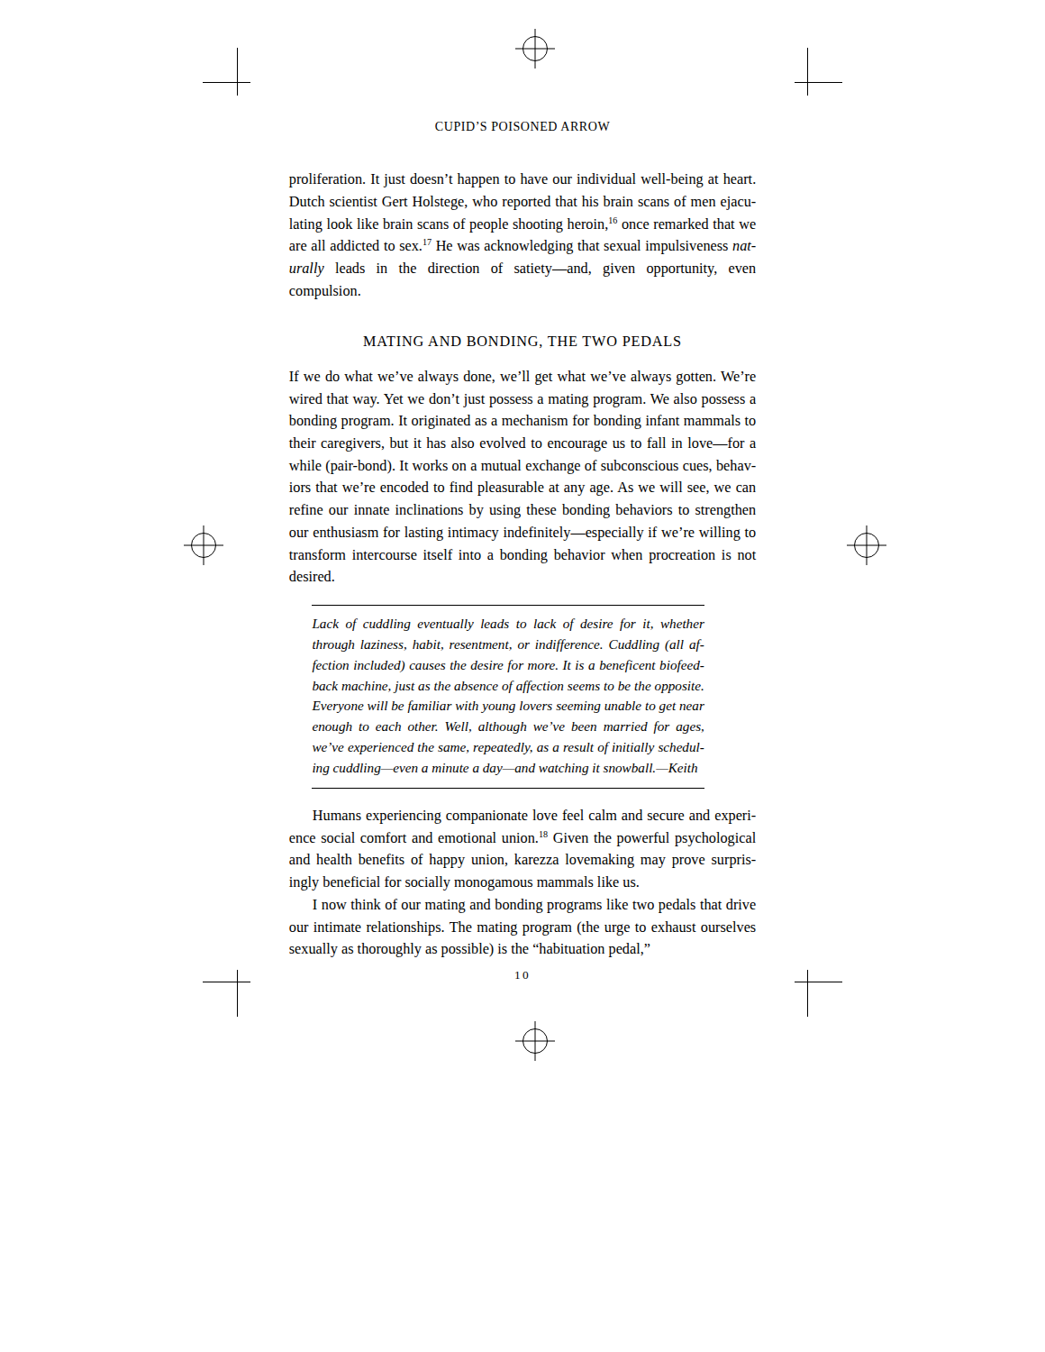Cupid’s Poisoned Arrow
proliferation. It just doesn’t happen to have our individual well-being at heart. Dutch scientist Gert Holstege, who reported that his brain scans of men ejaculating look like brain scans of people shooting heroin,16 once remarked that we are all addicted to sex.17 He was acknowledging that sexual impulsiveness naturally leads in the direction of satiety—and, given opportunity, even compulsion.
Mating and Bonding, the Two Pedals
If we do what we’ve always done, we’ll get what we’ve always gotten. We’re wired that way. Yet we don’t just possess a mating program. We also possess a bonding program. It originated as a mechanism for bonding infant mammals to their caregivers, but it has also evolved to encourage us to fall in love—for a while (pair-bond). It works on a mutual exchange of subconscious cues, behaviors that we’re encoded to find pleasurable at any age. As we will see, we can refine our innate inclinations by using these bonding behaviors to strengthen our enthusiasm for lasting intimacy indefinitely—especially if we’re willing to transform intercourse itself into a bonding behavior when procreation is not desired.
Lack of cuddling eventually leads to lack of desire for it, whether through laziness, habit, resentment, or indifference. Cuddling (all affection included) causes the desire for more. It is a beneficent biofeedback machine, just as the absence of affection seems to be the opposite. Everyone will be familiar with young lovers seeming unable to get near enough to each other. Well, although we’ve been married for ages, we’ve experienced the same, repeatedly, as a result of initially scheduling cuddling—even a minute a day—and watching it snowball.—Keith
Humans experiencing companionate love feel calm and secure and experience social comfort and emotional union.18 Given the powerful psychological and health benefits of happy union, karezza lovemaking may prove surprisingly beneficial for socially monogamous mammals like us.
I now think of our mating and bonding programs like two pedals that drive our intimate relationships. The mating program (the urge to exhaust ourselves sexually as thoroughly as possible) is the “habituation pedal,”
10